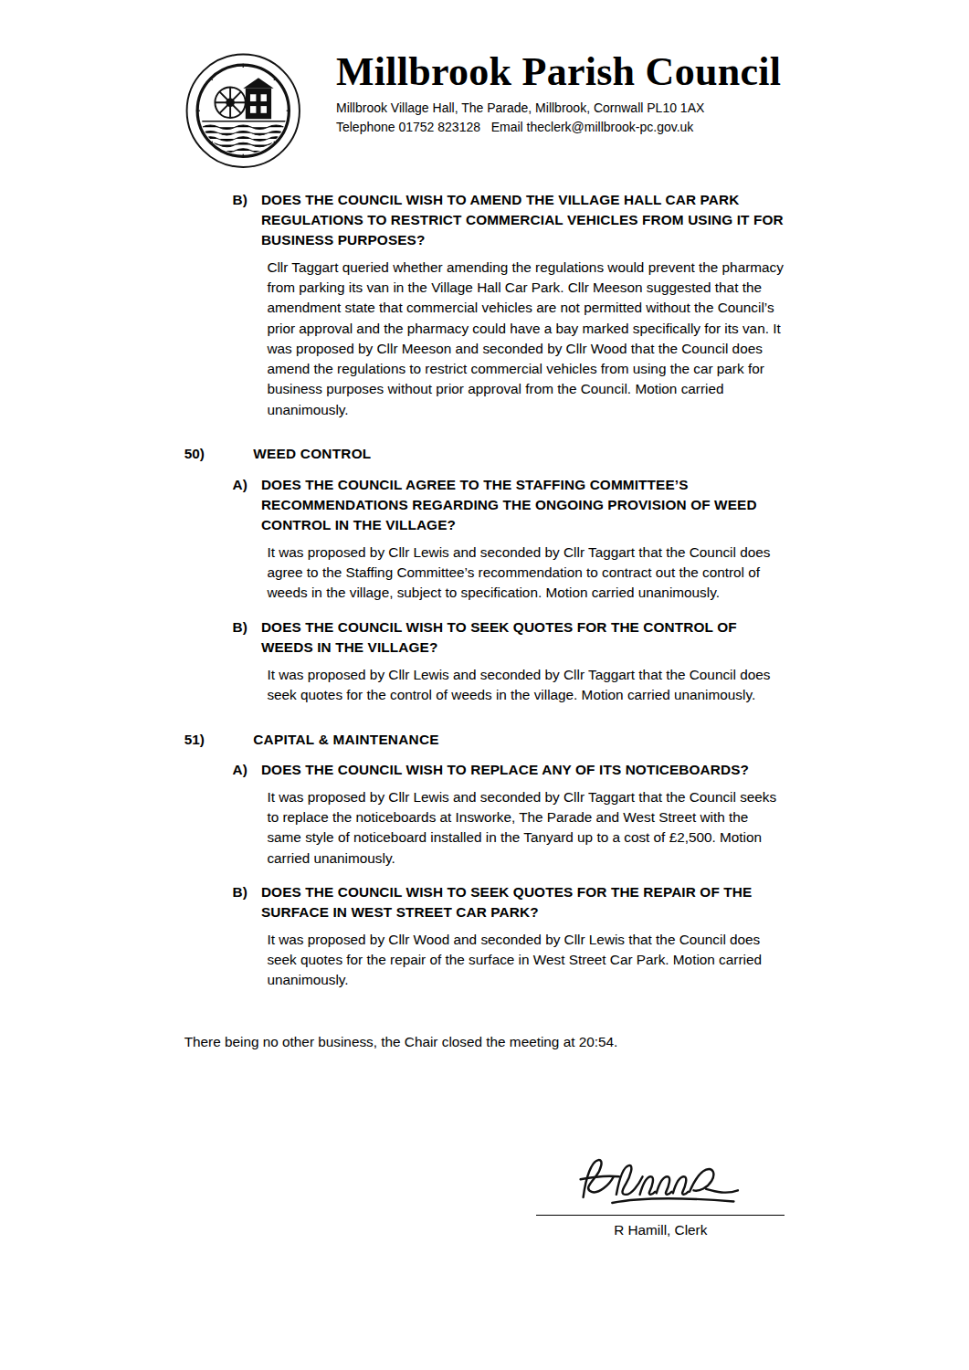Millbrook Parish Council
Millbrook Village Hall, The Parade, Millbrook, Cornwall PL10 1AX
Telephone 01752 823128 Email theclerk@millbrook-pc.gov.uk
B)
Does the Council wish to amend the Village Hall Car Park regulations to restrict commercial vehicles from using it for business purposes?
Cllr Taggart queried whether amending the regulations would prevent the pharmacy from parking its van in the Village Hall Car Park. Cllr Meeson suggested that the amendment state that commercial vehicles are not permitted without the Council’s prior approval and the pharmacy could have a bay marked specifically for its van. It was proposed by Cllr Meeson and seconded by Cllr Wood that the Council does amend the regulations to restrict commercial vehicles from using the car park for business purposes without prior approval from the Council. Motion carried unanimously.
50)
Weed Control
A)
Does the Council agree to the Staffing Committee’s recommendations regarding the ongoing provision of weed control in the village?
It was proposed by Cllr Lewis and seconded by Cllr Taggart that the Council does agree to the Staffing Committee’s recommendation to contract out the control of weeds in the village, subject to specification. Motion carried unanimously.
B)
Does the Council wish to seek quotes for the control of weeds in the village?
It was proposed by Cllr Lewis and seconded by Cllr Taggart that the Council does seek quotes for the control of weeds in the village. Motion carried unanimously.
51)
Capital & Maintenance
A)
Does the Council wish to replace any of its noticeboards?
It was proposed by Cllr Lewis and seconded by Cllr Taggart that the Council seeks to replace the noticeboards at Insworke, The Parade and West Street with the same style of noticeboard installed in the Tanyard up to a cost of £2,500. Motion carried unanimously.
B)
Does the Council wish to seek quotes for the repair of the surface in West Street Car Park?
It was proposed by Cllr Wood and seconded by Cllr Lewis that the Council does seek quotes for the repair of the surface in West Street Car Park. Motion carried unanimously.
There being no other business, the Chair closed the meeting at 20:54.
R Hamill, Clerk